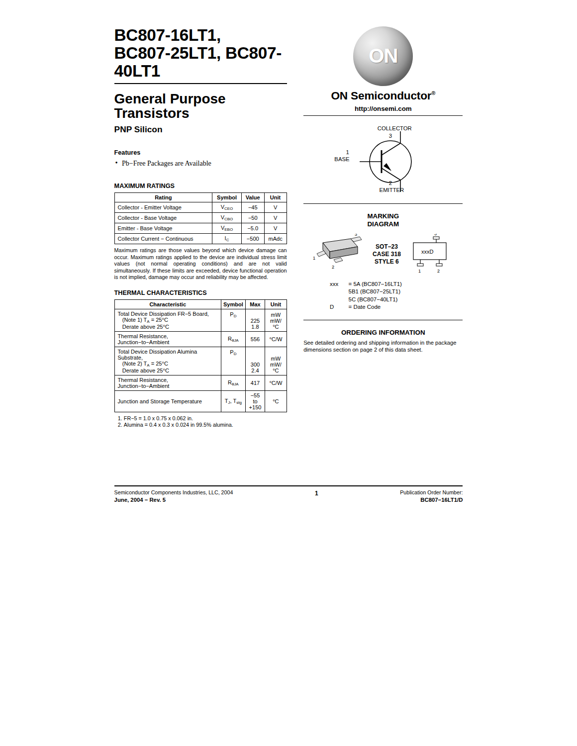BC807-16LT1,
BC807-25LT1, BC807-40LT1
General Purpose
Transistors
PNP Silicon
Features
Pb−Free Packages are Available
MAXIMUM RATINGS
| Rating | Symbol | Value | Unit |
| --- | --- | --- | --- |
| Collector - Emitter Voltage | V CEO | −45 | V |
| Collector - Base Voltage | V CBO | −50 | V |
| Emitter - Base Voltage | V EBO | −5.0 | V |
| Collector Current − Continuous | I C | −500 | mAdc |
Maximum ratings are those values beyond which device damage can occur. Maximum ratings applied to the device are individual stress limit values (not normal operating conditions) and are not valid simultaneously. If these limits are exceeded, device functional operation is not implied, damage may occur and reliability may be affected.
THERMAL CHARACTERISTICS
| Characteristic | Symbol | Max | Unit |
| --- | --- | --- | --- |
| Total Device Dissipation FR−5 Board, (Note 1) T A = 25°C Derate above 25°C | P D | 225 1.8 | mW mW/°C |
| Thermal Resistance, Junction−to−Ambient | R θJA | 556 | °C/W |
| Total Device Dissipation Alumina Substrate, (Note 2) T A = 25°C Derate above 25°C | P D | 300 2.4 | mW mW/°C |
| Thermal Resistance, Junction−to−Ambient | R θJA | 417 | °C/W |
| Junction and Storage Temperature | T J , T stg | −55 to +150 | °C |
FR−5 = 1.0 x 0.75 x 0.062 in.
Alumina = 0.4 x 0.3 x 0.024 in 99.5% alumina.
ON Semiconductor®
http://onsemi.com
COLLECTOR
3
1
BASE
2
EMITTER
MARKING
DIAGRAM
3 1 2
SOT−23
CASE 318
STYLE 6
xxxD 3 1 2
| xxx | = 5A (BC807−16LT1) |
| | 5B1 (BC807−25LT1) |
| | 5C (BC807−40LT1) |
| D | = Date Code |
ORDERING INFORMATION
See detailed ordering and shipping information in the package dimensions section on page 2 of this data sheet.
Semiconductor Components Industries, LLC, 2004
June, 2004 − Rev. 5
1
Publication Order Number:
BC807−16LT1/D